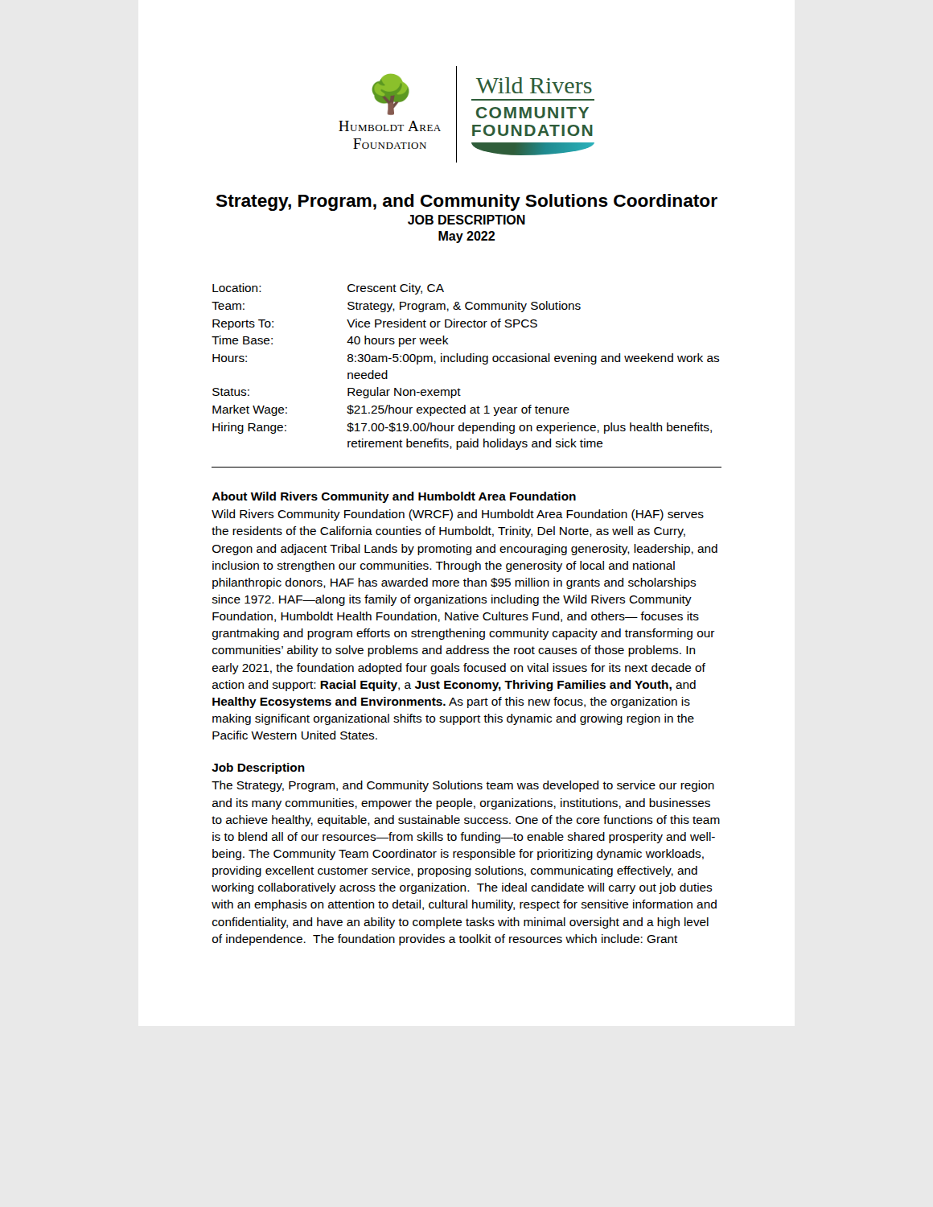🌳
Humboldt Area
Foundation
Wild Rivers
COMMUNITY
FOUNDATION
Strategy, Program, and Community Solutions Coordinator
JOB DESCRIPTION
May 2022
| Location: | Crescent City, CA |
| Team: | Strategy, Program, & Community Solutions |
| Reports To: | Vice President or Director of SPCS |
| Time Base: | 40 hours per week |
| Hours: | 8:30am-5:00pm, including occasional evening and weekend work as needed |
| Status: | Regular Non-exempt |
| Market Wage: | $21.25/hour expected at 1 year of tenure |
| Hiring Range: | $17.00-$19.00/hour depending on experience, plus health benefits, retirement benefits, paid holidays and sick time |
About Wild Rivers Community and Humboldt Area Foundation
Wild Rivers Community Foundation (WRCF) and Humboldt Area Foundation (HAF) serves the residents of the California counties of Humboldt, Trinity, Del Norte, as well as Curry, Oregon and adjacent Tribal Lands by promoting and encouraging generosity, leadership, and inclusion to strengthen our communities. Through the generosity of local and national philanthropic donors, HAF has awarded more than $95 million in grants and scholarships since 1972. HAF—along its family of organizations including the Wild Rivers Community Foundation, Humboldt Health Foundation, Native Cultures Fund, and others— focuses its grantmaking and program efforts on strengthening community capacity and transforming our communities’ ability to solve problems and address the root causes of those problems. In early 2021, the foundation adopted four goals focused on vital issues for its next decade of action and support: Racial Equity, a Just Economy, Thriving Families and Youth, and Healthy Ecosystems and Environments. As part of this new focus, the organization is making significant organizational shifts to support this dynamic and growing region in the Pacific Western United States.
Job Description
The Strategy, Program, and Community Solutions team was developed to service our region and its many communities, empower the people, organizations, institutions, and businesses to achieve healthy, equitable, and sustainable success. One of the core functions of this team is to blend all of our resources—from skills to funding—to enable shared prosperity and well-being. The Community Team Coordinator is responsible for prioritizing dynamic workloads, providing excellent customer service, proposing solutions, communicating effectively, and working collaboratively across the organization. The ideal candidate will carry out job duties with an emphasis on attention to detail, cultural humility, respect for sensitive information and confidentiality, and have an ability to complete tasks with minimal oversight and a high level of independence. The foundation provides a toolkit of resources which include: Grant